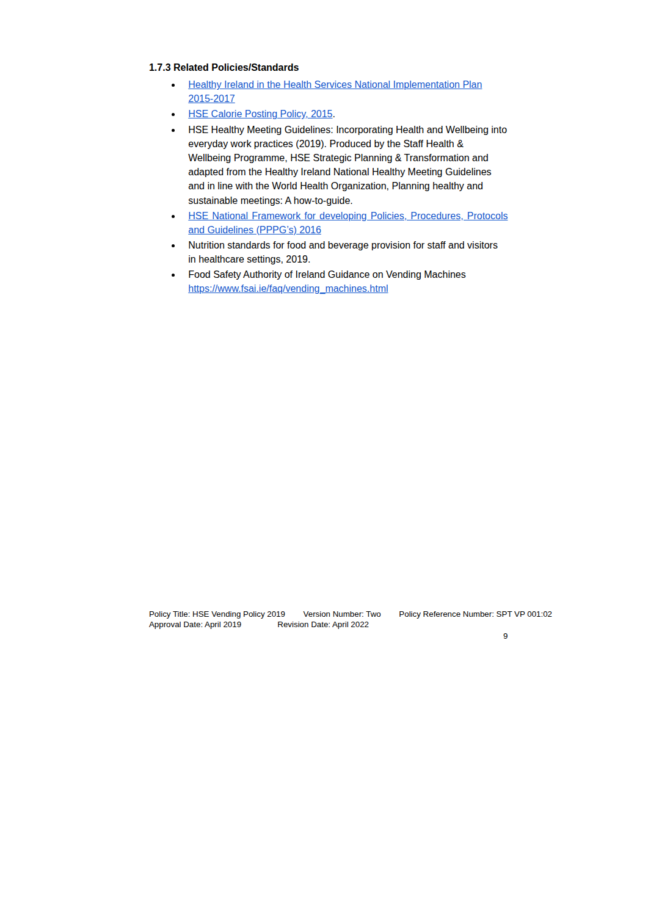1.7.3 Related Policies/Standards
Healthy Ireland in the Health Services National Implementation Plan 2015-2017
HSE Calorie Posting Policy, 2015.
HSE Healthy Meeting Guidelines: Incorporating Health and Wellbeing into everyday work practices (2019). Produced by the Staff Health & Wellbeing Programme, HSE Strategic Planning & Transformation and adapted from the Healthy Ireland National Healthy Meeting Guidelines and in line with the World Health Organization, Planning healthy and sustainable meetings: A how-to-guide.
HSE National Framework for developing Policies, Procedures, Protocols and Guidelines (PPPG’s) 2016
Nutrition standards for food and beverage provision for staff and visitors in healthcare settings, 2019.
Food Safety Authority of Ireland Guidance on Vending Machines https://www.fsai.ie/faq/vending_machines.html
Policy Title: HSE Vending Policy 2019 Version Number: Two Policy Reference Number: SPT VP 001:02 Approval Date: April 2019 Revision Date: April 2022
9